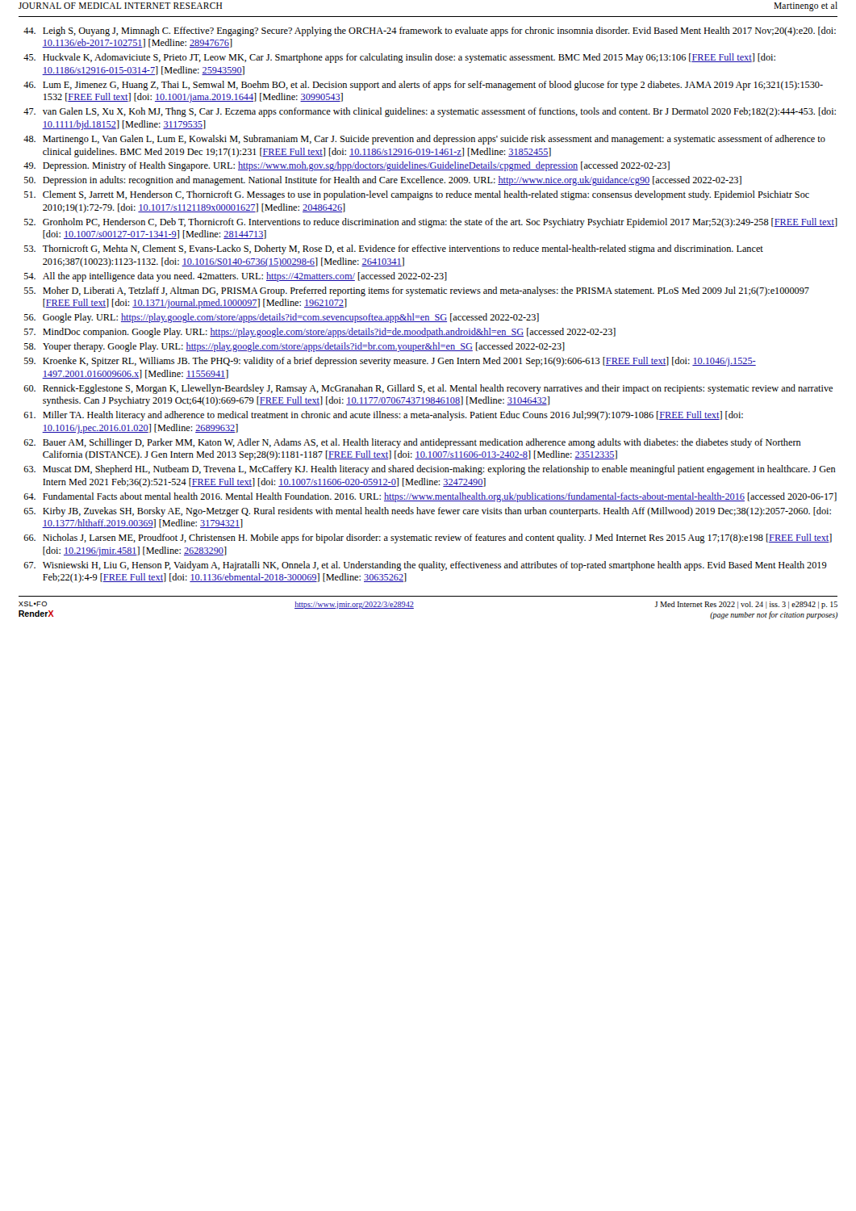Journal of Medical Internet Research
Martinengo et al
44. Leigh S, Ouyang J, Mimnagh C. Effective? Engaging? Secure? Applying the ORCHA-24 framework to evaluate apps for chronic insomnia disorder. Evid Based Ment Health 2017 Nov;20(4):e20. [doi: 10.1136/eb-2017-102751] [Medline: 28947676]
45. Huckvale K, Adomaviciute S, Prieto JT, Leow MK, Car J. Smartphone apps for calculating insulin dose: a systematic assessment. BMC Med 2015 May 06;13:106 [FREE Full text] [doi: 10.1186/s12916-015-0314-7] [Medline: 25943590]
46. Lum E, Jimenez G, Huang Z, Thai L, Semwal M, Boehm BO, et al. Decision support and alerts of apps for self-management of blood glucose for type 2 diabetes. JAMA 2019 Apr 16;321(15):1530-1532 [FREE Full text] [doi: 10.1001/jama.2019.1644] [Medline: 30990543]
47. van Galen LS, Xu X, Koh MJ, Thng S, Car J. Eczema apps conformance with clinical guidelines: a systematic assessment of functions, tools and content. Br J Dermatol 2020 Feb;182(2):444-453. [doi: 10.1111/bjd.18152] [Medline: 31179535]
48. Martinengo L, Van Galen L, Lum E, Kowalski M, Subramaniam M, Car J. Suicide prevention and depression apps' suicide risk assessment and management: a systematic assessment of adherence to clinical guidelines. BMC Med 2019 Dec 19;17(1):231 [FREE Full text] [doi: 10.1186/s12916-019-1461-z] [Medline: 31852455]
49. Depression. Ministry of Health Singapore. URL: https://www.moh.gov.sg/hpp/doctors/guidelines/GuidelineDetails/cpgmed_depression [accessed 2022-02-23]
50. Depression in adults: recognition and management. National Institute for Health and Care Excellence. 2009. URL: http://www.nice.org.uk/guidance/cg90 [accessed 2022-02-23]
51. Clement S, Jarrett M, Henderson C, Thornicroft G. Messages to use in population-level campaigns to reduce mental health-related stigma: consensus development study. Epidemiol Psichiatr Soc 2010;19(1):72-79. [doi: 10.1017/s1121189x00001627] [Medline: 20486426]
52. Gronholm PC, Henderson C, Deb T, Thornicroft G. Interventions to reduce discrimination and stigma: the state of the art. Soc Psychiatry Psychiatr Epidemiol 2017 Mar;52(3):249-258 [FREE Full text] [doi: 10.1007/s00127-017-1341-9] [Medline: 28144713]
53. Thornicroft G, Mehta N, Clement S, Evans-Lacko S, Doherty M, Rose D, et al. Evidence for effective interventions to reduce mental-health-related stigma and discrimination. Lancet 2016;387(10023):1123-1132. [doi: 10.1016/S0140-6736(15)00298-6] [Medline: 26410341]
54. All the app intelligence data you need. 42matters. URL: https://42matters.com/ [accessed 2022-02-23]
55. Moher D, Liberati A, Tetzlaff J, Altman DG, PRISMA Group. Preferred reporting items for systematic reviews and meta-analyses: the PRISMA statement. PLoS Med 2009 Jul 21;6(7):e1000097 [FREE Full text] [doi: 10.1371/journal.pmed.1000097] [Medline: 19621072]
56. Google Play. URL: https://play.google.com/store/apps/details?id=com.sevencupsoftea.app&hl=en_SG [accessed 2022-02-23]
57. MindDoc companion. Google Play. URL: https://play.google.com/store/apps/details?id=de.moodpath.android&hl=en_SG [accessed 2022-02-23]
58. Youper therapy. Google Play. URL: https://play.google.com/store/apps/details?id=br.com.youper&hl=en_SG [accessed 2022-02-23]
59. Kroenke K, Spitzer RL, Williams JB. The PHQ-9: validity of a brief depression severity measure. J Gen Intern Med 2001 Sep;16(9):606-613 [FREE Full text] [doi: 10.1046/j.1525-1497.2001.016009606.x] [Medline: 11556941]
60. Rennick-Egglestone S, Morgan K, Llewellyn-Beardsley J, Ramsay A, McGranahan R, Gillard S, et al. Mental health recovery narratives and their impact on recipients: systematic review and narrative synthesis. Can J Psychiatry 2019 Oct;64(10):669-679 [FREE Full text] [doi: 10.1177/0706743719846108] [Medline: 31046432]
61. Miller TA. Health literacy and adherence to medical treatment in chronic and acute illness: a meta-analysis. Patient Educ Couns 2016 Jul;99(7):1079-1086 [FREE Full text] [doi: 10.1016/j.pec.2016.01.020] [Medline: 26899632]
62. Bauer AM, Schillinger D, Parker MM, Katon W, Adler N, Adams AS, et al. Health literacy and antidepressant medication adherence among adults with diabetes: the diabetes study of Northern California (DISTANCE). J Gen Intern Med 2013 Sep;28(9):1181-1187 [FREE Full text] [doi: 10.1007/s11606-013-2402-8] [Medline: 23512335]
63. Muscat DM, Shepherd HL, Nutbeam D, Trevena L, McCaffery KJ. Health literacy and shared decision-making: exploring the relationship to enable meaningful patient engagement in healthcare. J Gen Intern Med 2021 Feb;36(2):521-524 [FREE Full text] [doi: 10.1007/s11606-020-05912-0] [Medline: 32472490]
64. Fundamental Facts about mental health 2016. Mental Health Foundation. 2016. URL: https://www.mentalhealth.org.uk/publications/fundamental-facts-about-mental-health-2016 [accessed 2020-06-17]
65. Kirby JB, Zuvekas SH, Borsky AE, Ngo-Metzger Q. Rural residents with mental health needs have fewer care visits than urban counterparts. Health Aff (Millwood) 2019 Dec;38(12):2057-2060. [doi: 10.1377/hlthaff.2019.00369] [Medline: 31794321]
66. Nicholas J, Larsen ME, Proudfoot J, Christensen H. Mobile apps for bipolar disorder: a systematic review of features and content quality. J Med Internet Res 2015 Aug 17;17(8):e198 [FREE Full text] [doi: 10.2196/jmir.4581] [Medline: 26283290]
67. Wisniewski H, Liu G, Henson P, Vaidyam A, Hajratalli NK, Onnela J, et al. Understanding the quality, effectiveness and attributes of top-rated smartphone health apps. Evid Based Ment Health 2019 Feb;22(1):4-9 [FREE Full text] [doi: 10.1136/ebmental-2018-300069] [Medline: 30635262]
XSL•FO
RenderX
https://www.jmir.org/2022/3/e28942
J Med Internet Res 2022 | vol. 24 | iss. 3 | e28942 | p. 15
(page number not for citation purposes)